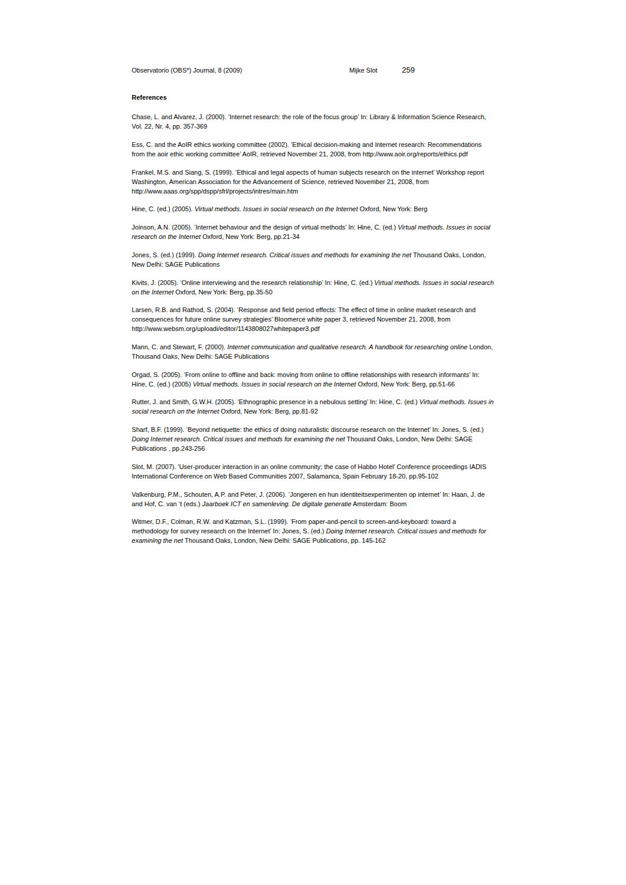Observatorio (OBS*) Journal, 8 (2009) Mijke Slot 259
References
Chase, L. and Alvarez, J. (2000). ‘Internet research: the role of the focus group’ In: Library & Information Science Research, Vol. 22, Nr. 4, pp. 357-369
Ess, C. and the AoIR ethics working committee (2002). ‘Ethical decision-making and Internet research: Recommendations from the aoir ethic working committee’ AoIR, retrieved November 21, 2008, from http://www.aoir.org/reports/ethics.pdf
Frankel, M.S. and Siang, S. (1999). ‘Ethical and legal aspects of human subjects research on the internet’ Workshop report Washington, American Association for the Advancement of Science, retrieved November 21, 2008, from http://www.aaas.org/spp/dspp/sfrl/projects/intres/main.htm
Hine, C. (ed.) (2005). Virtual methods. Issues in social research on the Internet Oxford, New York: Berg
Joinson, A.N. (2005). ‘Internet behaviour and the design of virtual methods’ In: Hine, C. (ed.) Virtual methods. Issues in social research on the Internet Oxford, New York: Berg, pp.21-34
Jones, S. (ed.) (1999). Doing Internet research. Critical issues and methods for examining the net Thousand Oaks, London, New Delhi: SAGE Publications
Kivits, J. (2005). ‘Online interviewing and the research relationship’ In: Hine, C. (ed.) Virtual methods. Issues in social research on the Internet Oxford, New York: Berg, pp.35-50
Larsen, R.B. and Rathod, S. (2004). ‘Response and field period effects: The effect of time in online market research and consequences for future online survey strategies’ Bloomerce white paper 3, retrieved November 21, 2008, from http://www.websm.org/uploadi/editor/1143808027whitepaper3.pdf
Mann, C. and Stewart, F. (2000). Internet communication and qualitative research. A handbook for researching online London, Thousand Oaks, New Delhi: SAGE Publications
Orgad, S. (2005). ‘From online to offline and back: moving from online to offline relationships with research informants’ In: Hine, C. (ed.) (2005) Virtual methods. Issues in social research on the Internet Oxford, New York: Berg, pp.51-66
Rutter, J. and Smith, G.W.H. (2005). ‘Ethnographic presence in a nebulous setting’ In: Hine, C. (ed.) Virtual methods. Issues in social research on the Internet Oxford, New York: Berg, pp.81-92
Sharf, B.F. (1999). ‘Beyond netiquette: the ethics of doing naturalistic discourse research on the Internet’ In: Jones, S. (ed.) Doing Internet research. Critical issues and methods for examining the net Thousand Oaks, London, New Delhi: SAGE Publications , pp.243-256
Slot, M. (2007). 'User-producer interaction in an online community; the case of Habbo Hotel' Conference proceedings IADIS International Conference on Web Based Communities 2007, Salamanca, Spain February 18-20, pp.95-102
Valkenburg, P.M., Schouten, A.P. and Peter, J. (2006). ‘Jongeren en hun identiteitsexperimenten op internet’ In: Haan, J. de and Hof, C. van ‘t (eds.) Jaarboek ICT en samenleving. De digitale generatie Amsterdam: Boom
Witmer, D.F., Colman, R.W. and Katzman, S.L. (1999). ‘From paper-and-pencil to screen-and-keyboard: toward a methodology for survey research on the Internet’ In: Jones, S. (ed.) Doing Internet research. Critical issues and methods for examining the net Thousand Oaks, London, New Delhi: SAGE Publications, pp. 145-162